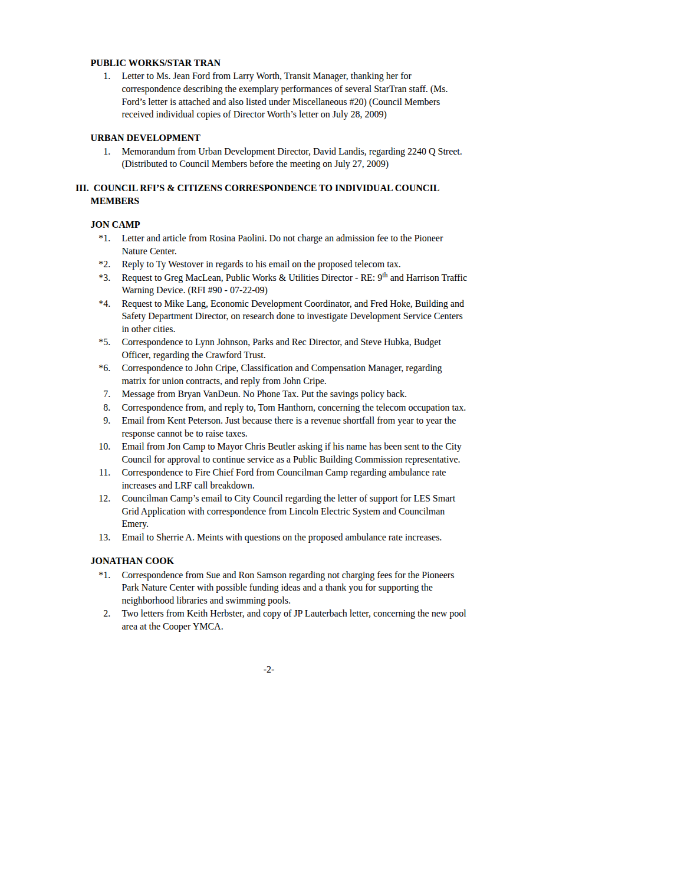PUBLIC WORKS/STAR TRAN
1. Letter to Ms. Jean Ford from Larry Worth, Transit Manager, thanking her for correspondence describing the exemplary performances of several StarTran staff. (Ms. Ford’s letter is attached and also listed under Miscellaneous #20) (Council Members received individual copies of Director Worth’s letter on July 28, 2009)
URBAN DEVELOPMENT
1. Memorandum from Urban Development Director, David Landis, regarding 2240 Q Street. (Distributed to Council Members before the meeting on July 27, 2009)
III. COUNCIL RFI’S & CITIZENS CORRESPONDENCE TO INDIVIDUAL COUNCIL
MEMBERS
JON CAMP
*1. Letter and article from Rosina Paolini. Do not charge an admission fee to the Pioneer Nature Center.
*2. Reply to Ty Westover in regards to his email on the proposed telecom tax.
*3. Request to Greg MacLean, Public Works & Utilities Director - RE: 9th and Harrison Traffic Warning Device. (RFI #90 - 07-22-09)
*4. Request to Mike Lang, Economic Development Coordinator, and Fred Hoke, Building and Safety Department Director, on research done to investigate Development Service Centers in other cities.
*5. Correspondence to Lynn Johnson, Parks and Rec Director, and Steve Hubka, Budget Officer, regarding the Crawford Trust.
*6. Correspondence to John Cripe, Classification and Compensation Manager, regarding matrix for union contracts, and reply from John Cripe.
7. Message from Bryan VanDeun. No Phone Tax. Put the savings policy back.
8. Correspondence from, and reply to, Tom Hanthorn, concerning the telecom occupation tax.
9. Email from Kent Peterson. Just because there is a revenue shortfall from year to year the response cannot be to raise taxes.
10. Email from Jon Camp to Mayor Chris Beutler asking if his name has been sent to the City Council for approval to continue service as a Public Building Commission representative.
11. Correspondence to Fire Chief Ford from Councilman Camp regarding ambulance rate increases and LRF call breakdown.
12. Councilman Camp’s email to City Council regarding the letter of support for LES Smart Grid Application with correspondence from Lincoln Electric System and Councilman Emery.
13. Email to Sherrie A. Meints with questions on the proposed ambulance rate increases.
JONATHAN COOK
*1. Correspondence from Sue and Ron Samson regarding not charging fees for the Pioneers Park Nature Center with possible funding ideas and a thank you for supporting the neighborhood libraries and swimming pools.
2. Two letters from Keith Herbster, and copy of JP Lauterbach letter, concerning the new pool area at the Cooper YMCA.
-2-